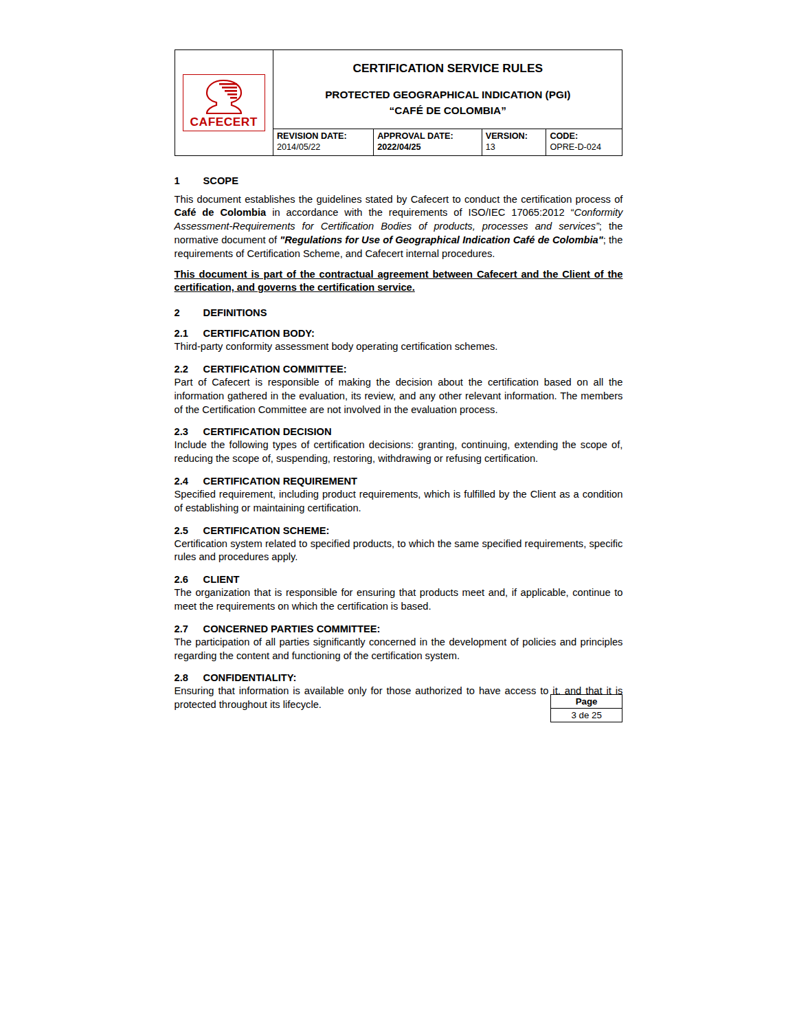| CAFECERT | CERTIFICATION SERVICE RULES PROTECTED GEOGRAPHICAL INDICATION (PGI) “CAFÉ DE COLOMBIA” |
| REVISION DATE: 2014/05/22 | APPROVAL DATE: 2022/04/25 | VERSION: 13 | CODE: OPRE-D-024 |
1 SCOPE
This document establishes the guidelines stated by Cafecert to conduct the certification process of Café de Colombia in accordance with the requirements of ISO/IEC 17065:2012 “Conformity Assessment-Requirements for Certification Bodies of products, processes and services”; the normative document of "Regulations for Use of Geographical Indication Café de Colombia"; the requirements of Certification Scheme, and Cafecert internal procedures.
This document is part of the contractual agreement between Cafecert and the Client of the certification, and governs the certification service.
2 DEFINITIONS
2.1 CERTIFICATION BODY:
Third-party conformity assessment body operating certification schemes.
2.2 CERTIFICATION COMMITTEE:
Part of Cafecert is responsible of making the decision about the certification based on all the information gathered in the evaluation, its review, and any other relevant information. The members of the Certification Committee are not involved in the evaluation process.
2.3 CERTIFICATION DECISION
Include the following types of certification decisions: granting, continuing, extending the scope of, reducing the scope of, suspending, restoring, withdrawing or refusing certification.
2.4 CERTIFICATION REQUIREMENT
Specified requirement, including product requirements, which is fulfilled by the Client as a condition of establishing or maintaining certification.
2.5 CERTIFICATION SCHEME:
Certification system related to specified products, to which the same specified requirements, specific rules and procedures apply.
2.6 CLIENT
The organization that is responsible for ensuring that products meet and, if applicable, continue to meet the requirements on which the certification is based.
2.7 CONCERNED PARTIES COMMITTEE:
The participation of all parties significantly concerned in the development of policies and principles regarding the content and functioning of the certification system.
2.8 CONFIDENTIALITY:
Ensuring that information is available only for those authorized to have access to it, and that it is protected throughout its lifecycle.
| Page |
| 3 de 25 |